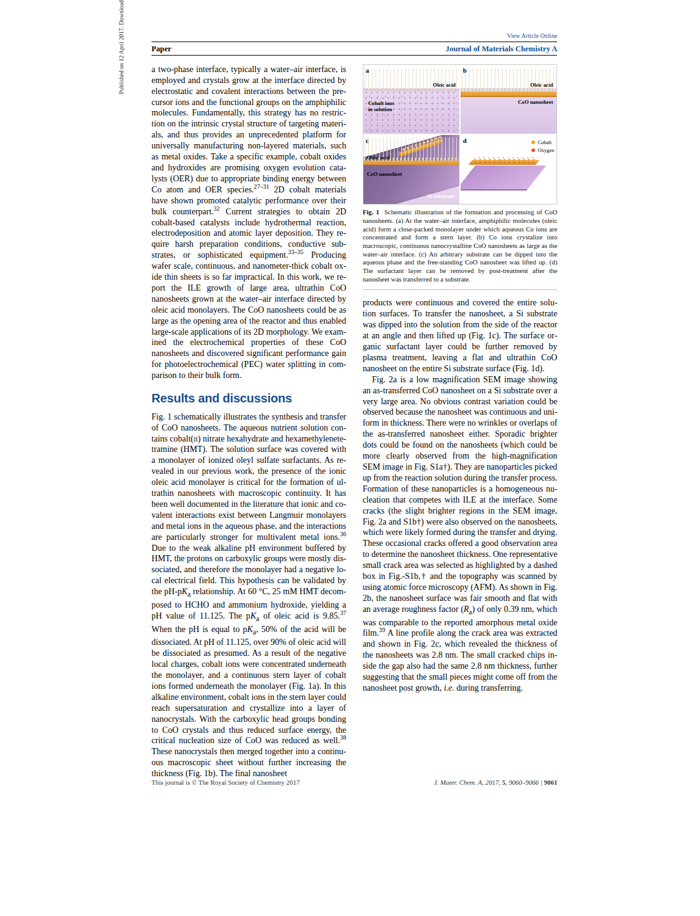Published on 12 April 2017. Downloaded by University of Wisconsin - Madison on 09/06/2017 16:02:36.
View Article Online
Paper
Journal of Materials Chemistry A
a two-phase interface, typically a water–air interface, is employed and crystals grow at the interface directed by electrostatic and covalent interactions between the precursor ions and the functional groups on the amphiphilic molecules. Fundamentally, this strategy has no restriction on the intrinsic crystal structure of targeting materials, and thus provides an unprecedented platform for universally manufacturing non-layered materials, such as metal oxides. Take a specific example, cobalt oxides and hydroxides are promising oxygen evolution catalysts (OER) due to appropriate binding energy between Co atom and OER species.27–31 2D cobalt materials have shown promoted catalytic performance over their bulk counterpart.32 Current strategies to obtain 2D cobalt-based catalysts include hydrothermal reaction, electrodeposition and atomic layer deposition. They require harsh preparation conditions, conductive substrates, or sophisticated equipment.33–35 Producing wafer scale, continuous, and nanometer-thick cobalt oxide thin sheets is so far impractical. In this work, we report the ILE growth of large area, ultrathin CoO nanosheets grown at the water–air interface directed by oleic acid monolayers. The CoO nanosheets could be as large as the opening area of the reactor and thus enabled large-scale applications of its 2D morphology. We examined the electrochemical properties of these CoO nanosheets and discovered significant performance gain for photoelectrochemical (PEC) water splitting in comparison to their bulk form.
Results and discussions
Fig. 1 schematically illustrates the synthesis and transfer of CoO nanosheets. The aqueous nutrient solution contains cobalt(ii) nitrate hexahydrate and hexamethylenetetramine (HMT). The solution surface was covered with a monolayer of ionized oleyl sulfate surfactants. As revealed in our previous work, the presence of the ionic oleic acid monolayer is critical for the formation of ultrathin nanosheets with macroscopic continuity. It has been well documented in the literature that ionic and covalent interactions exist between Langmuir monolayers and metal ions in the aqueous phase, and the interactions are particularly stronger for multivalent metal ions.36 Due to the weak alkaline pH environment buffered by HMT, the protons on carboxylic groups were mostly dissociated, and therefore the monolayer had a negative local electrical field. This hypothesis can be validated by the pH-pKa relationship. At 60 °C, 25 mM HMT decomposed to HCHO and ammonium hydroxide, yielding a pH value of 11.125. The pKa of oleic acid is 9.85.37 When the pH is equal to pKa, 50% of the acid will be dissociated. At pH of 11.125, over 90% of oleic acid will be dissociated as presumed. As a result of the negative local charges, cobalt ions were concentrated underneath the monolayer, and a continuous stern layer of cobalt ions formed underneath the monolayer (Fig. 1a). In this alkaline environment, cobalt ions in the stern layer could reach supersaturation and crystallize into a layer of nanocrystals. With the carboxylic head groups bonding to CoO crystals and thus reduced surface energy, the critical nucleation size of CoO was reduced as well.38 These nanocrystals then merged together into a continuous macroscopic sheet without further increasing the thickness (Fig. 1b). The final nanosheet
a Oleic acid Cobalt ions
in solution
b Oleic acid CoO nanosheet
c Oleic acid CoO nanosheet Si substrate
d
Cobalt
Oxygen
Fig. 1 Schematic illustration of the formation and processing of CoO nanosheets. (a) At the water–air interface, amphiphilic molecules (oleic acid) form a close-packed monolayer under which aqueous Co ions are concentrated and form a stern layer. (b) Co ions crystalize into macroscopic, continuous nanocrystalline CoO nanosheets as large as the water–air interface. (c) An arbitrary substrate can be dipped into the aqueous phase and the free-standing CoO nanosheet was lifted up. (d) The surfactant layer can be removed by post-treatment after the nanosheet was transferred to a substrate.
products were continuous and covered the entire solution surfaces. To transfer the nanosheet, a Si substrate was dipped into the solution from the side of the reactor at an angle and then lifted up (Fig. 1c). The surface organic surfactant layer could be further removed by plasma treatment, leaving a flat and ultrathin CoO nanosheet on the entire Si substrate surface (Fig. 1d).
Fig. 2a is a low magnification SEM image showing an as-transferred CoO nanosheet on a Si substrate over a very large area. No obvious contrast variation could be observed because the nanosheet was continuous and uniform in thickness. There were no wrinkles or overlaps of the as-transferred nanosheet either. Sporadic brighter dots could be found on the nanosheets (which could be more clearly observed from the high-magnification SEM image in Fig. S1a†). They are nanoparticles picked up from the reaction solution during the transfer process. Formation of these nanoparticles is a homogeneous nucleation that competes with ILE at the interface. Some cracks (the slight brighter regions in the SEM image, Fig. 2a and S1b†) were also observed on the nanosheets, which were likely formed during the transfer and drying. These occasional cracks offered a good observation area to determine the nanosheet thickness. One representative small crack area was selected as highlighted by a dashed box in Fig.-S1b,† and the topography was scanned by using atomic force microscopy (AFM). As shown in Fig. 2b, the nanosheet surface was fair smooth and flat with an average roughness factor (Ra) of only 0.39 nm, which was comparable to the reported amorphous metal oxide film.39 A line profile along the crack area was extracted and shown in Fig. 2c, which revealed the thickness of the nanosheets was 2.8 nm. The small cracked chips inside the gap also had the same 2.8 nm thickness, further suggesting that the small pieces might come off from the nanosheet post growth, i.e. during transferring.
This journal is © The Royal Society of Chemistry 2017
J. Mater. Chem. A, 2017, 5, 9060–9066 | 9061